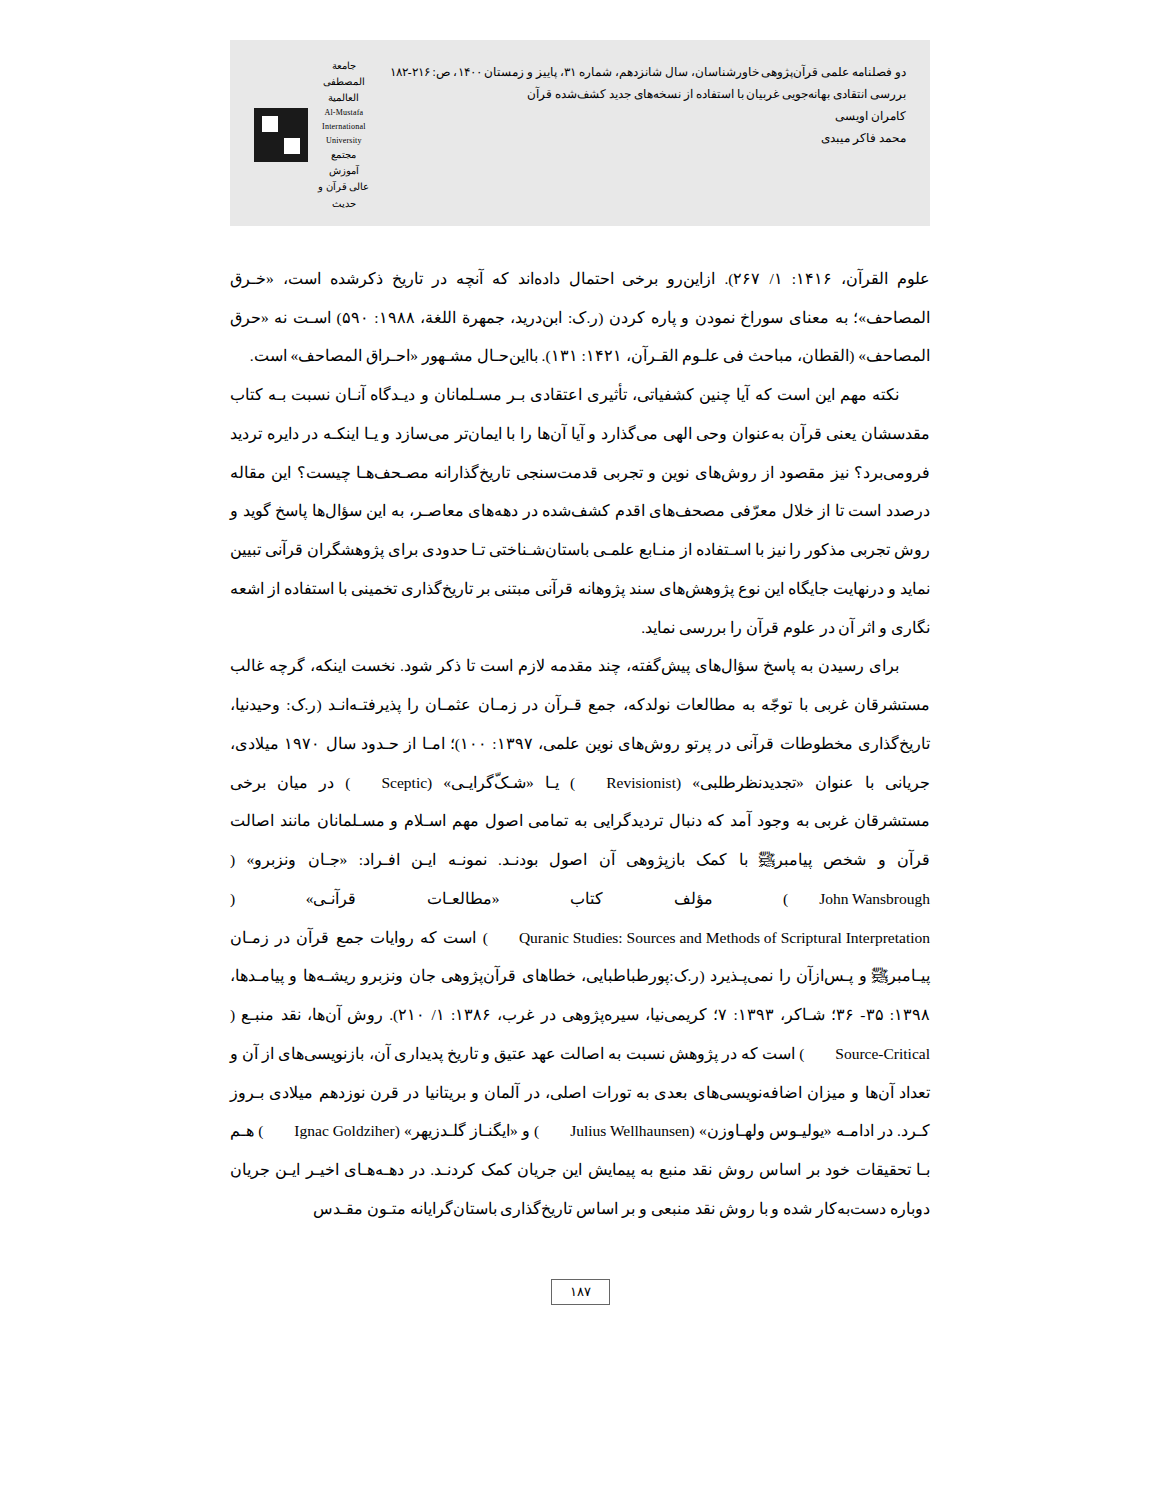دو فصلنامه علمی قرآن‌پژوهی خاورشناسان، سال شانزدهم، شماره ۳۱، پاییز و زمستان ۱۴۰۰، ص: ۲۱۶-۱۸۲
بررسی انتقادی بهانه‌جویی غربیان با استفاده از نسخه‌های جدید کشف‌شده قرآن
کامران اویسی
محمد فاکر میبدی
جامعة المصطفى العالمية
Al-Mustafa International University
مجتمع آموزش عالی قرآن و حدیث
علوم القرآن، ۱۴۱۶: ۱/ ۲۶۷). ازاین‌رو برخی احتمال داده‌اند که آنچه در تاریخ ذکرشده است، «خـرق المصاحف»؛ به معنای سوراخ نمودن و پاره کردن (ر.ک: ابن‌درید، جمهرة اللغة، ۱۹۸۸: ۵۹۰) اسـت نه «حرق المصاحف» (القطان، مباحث فی علـوم القـرآن، ۱۴۲۱: ۱۳۱). بااین‌حـال مشـهور «احـراق المصاحف» است.
نکته مهم این است که آیا چنین کشفیاتی، تأثیری اعتقادی بـر مسـلمانان و دیـدگاه آنـان نسبت بـه کتاب مقدسشان یعنی قرآن به‌عنوان وحی الهی می‌گذارد و آیا آن‌ها را با ایمان‌تر می‌سازد و یـا اینکـه در دایره تردید فرومی‌برد؟ نیز مقصود از روش‌های نوین و تجربی قدمت‌سنجی تاریخ‌گذارانه مصـحف‌هـا چیست؟ این مقاله درصدد است تا از خلال معرّفی مصحف‌های اقدم کشف‌شده در دهه‌های معاصـر، به این سؤال‌ها پاسخ گوید و روش تجربی مذکور را نیز با اسـتفاده از منـابع علمـی باستان‌شـناختی تـا حدودی برای پژوهشگران قرآنی تبیین نماید و درنهایت جایگاه این نوع پژوهش‌های سند پژوهانه قرآنی مبتنی بر تاریخ‌گذاری تخمینی با استفاده از اشعه نگاری و اثر آن در علوم قرآن را بررسی نماید.
برای رسیدن به پاسخ سؤال‌های پیش‌گفته، چند مقدمه لازم است تا ذکر شود. نخست اینکه، گرچه غالب مستشرقان غربی با توجّه به مطالعات نولدکه، جمع قـرآن در زمـان عثمـان را پذیرفتـه‌انـد (ر.ک: وحیدنیا، تاریخ‌گذاری مخطوطات قرآنی در پرتو روش‌های نوین علمی، ۱۳۹۷: ۱۰۰)؛ امـا از حـدود سال ۱۹۷۰ میلادی، جریانی با عنوان «تجدیدنظرطلبی» (Revisionist) یـا «شـکّ‌گرایـی» (Sceptic) در میان برخی مستشرقان غربی به وجود آمد که دنبال تردیدگرایی به تمامی اصول مهم اسـلام و مسـلمانان مانند اصالت قرآن و شخص پیامبرﷺ با کمک بازپژوهی آن اصول بودنـد. نمونـه ایـن افـراد: «جـان ونزبرو» (John Wansbrough) مؤلف کتاب «مطالعـات قرآنـی» (Quranic Studies: Sources and Methods of Scriptural Interpretation) است که روایات جمع قرآن در زمـان پیـامبرﷺ و پـس‌ازآن را نمی‌پـذیرد (ر.ک:پورطباطبایی، خطاهای قرآن‌پژوهی جان ونزبرو ریشـه‌ها و پیامـدها، ۱۳۹۸: ۳۵- ۳۶؛ شـاکر، ۱۳۹۳: ۷؛ کریمی‌نیا، سیره‌پژوهی در غرب، ۱۳۸۶: ۱/ ۲۱۰). روش آن‌ها، نقد منبـع (Source-Critical) است که در پژوهش نسبت به اصالت عهد عتیق و تاریخ پدیداری آن، بازنویسی‌های از آن و تعداد آن‌ها و میزان اضافه‌نویسی‌های بعدی به تورات اصلی، در آلمان و بریتانیا در قرن نوزدهم میلادی بـروز کـرد. در ادامـه «یولیـوس ولهـاوزن» (Julius Wellhaunsen) و «ایگنـاز گلـدزیهر» (Ignac Goldziher) هـم بـا تحقیقات خود بر اساس روش نقد منبع به پیمایش این جریان کمک کردنـد. در دهـه‌هـای اخیـر ایـن جریان دوباره دست‌به‌کار شده و با روش نقد منبعی و بر اساس تاریخ‌گذاری باستان‌گرایانه متـون مقـدس
۱۸۷